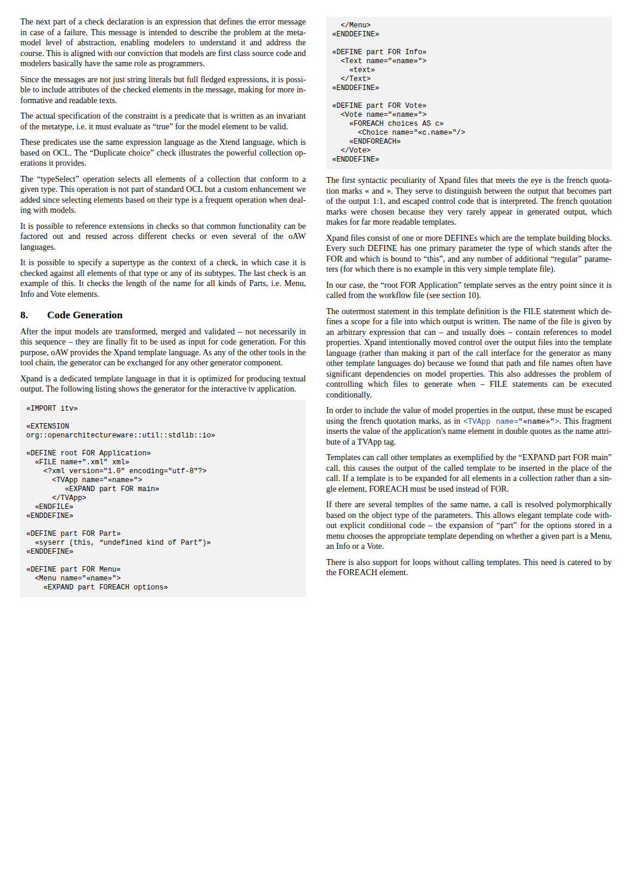The next part of a check declaration is an expression that defines the error message in case of a failure. This message is intended to describe the problem at the metamodel level of abstraction, enabling modelers to understand it and address the course. This is aligned with our conviction that models are first class source code and modelers basically have the same role as programmers.
Since the messages are not just string literals but full fledged expressions, it is possible to include attributes of the checked elements in the message, making for more informative and readable texts.
The actual specification of the constraint is a predicate that is written as an invariant of the metatype, i.e. it must evaluate as “true” for the model element to be valid.
These predicates use the same expression language as the Xtend language, which is based on OCL. The “Duplicate choice” check illustrates the powerful collection operations it provides.
The “typeSelect” operation selects all elements of a collection that conform to a given type. This operation is not part of standard OCL but a custom enhancement we added since selecting elements based on their type is a frequent operation when dealing with models.
It is possible to reference extensions in checks so that common functionality can be factored out and reused across different checks or even several of the oAW languages.
It is possible to specify a supertype as the context of a check, in which case it is checked against all elements of that type or any of its subtypes. The last check is an example of this. It checks the length of the name for all kinds of Parts, i.e. Menu, Info and Vote elements.
8. Code Generation
After the input models are transformed, merged and validated – not necessarily in this sequence – they are finally fit to be used as input for code generation. For this purpose, oAW provides the Xpand template language. As any of the other tools in the tool chain, the generator can be exchanged for any other generator component.
Xpand is a dedicated template language in that it is optimized for producing textual output. The following listing shows the generator for the interactive tv application.
«IMPORT itv»

«EXTENSION
org::openarchitectureware::util::stdlib::io»

«DEFINE root FOR Application»
  «FILE name+".xml" xml»
    <?xml version="1.0" encoding="utf-8"?>
      <TVApp name="«name»">
         «EXPAND part FOR main»
      </TVApp>
  «ENDFILE»
«ENDDEFINE»

«DEFINE part FOR Part»
  «syserr (this, “undefined kind of Part”)»
«ENDDEFINE»

«DEFINE part FOR Menu»
  <Menu name="«name»">
    «EXPAND part FOREACH options»
  </Menu>
«ENDDEFINE»

«DEFINE part FOR Info»
  <Text name="«name»">
    «text»
  </Text>
«ENDDEFINE»

«DEFINE part FOR Vote»
  <Vote name="«name»">
    «FOREACH choices AS c»
      <Choice name="«c.name»"/>
    «ENDFOREACH»
  </Vote>
«ENDDEFINE»
The first syntactic peculiarity of Xpand files that meets the eye is the french quotation marks « and ». They serve to distinguish between the output that becomes part of the output 1:1, and escaped control code that is interpreted. The french quotation marks were chosen because they very rarely appear in generated output, which makes for far more readable templates.
Xpand files consist of one or more DEFINEs which are the template building blocks. Every such DEFINE has one primary parameter the type of which stands after the FOR and which is bound to “this”, and any number of additional “regular” parameters (for which there is no example in this very simple template file).
In our case, the “root FOR Application” template serves as the entry point since it is called from the workflow file (see section 10).
The outermost statement in this template definition is the FILE statement which defines a scope for a file into which output is written. The name of the file is given by an arbitrary expression that can – and usually does – contain references to model properties. Xpand intentionally moved control over the output files into the template language (rather than making it part of the call interface for the generator as many other template languages do) because we found that path and file names often have significant dependencies on model properties. This also addresses the problem of controlling which files to generate when – FILE statements can be executed conditionally.
In order to include the value of model properties in the output, these must be escaped using the french quotation marks, as in <TVApp name="«name»">. This fragment inserts the value of the application's name element in double quotes as the name attribute of a TVApp tag.
Templates can call other templates as exemplified by the “EXPAND part FOR main” call. this causes the output of the called template to be inserted in the place of the call. If a template is to be expanded for all elements in a collection rather than a single element, FOREACH must be used instead of FOR.
If there are several templtes of the same name, a call is resolved polymorphically based on the object type of the parameters. This allows elegant template code without explicit conditional code – the expansion of “part” for the options stored in a menu chooses the appropriate template depending on whether a given part is a Menu, an Info or a Vote.
There is also support for loops without calling templates. This need is catered to by the FOREACH element.